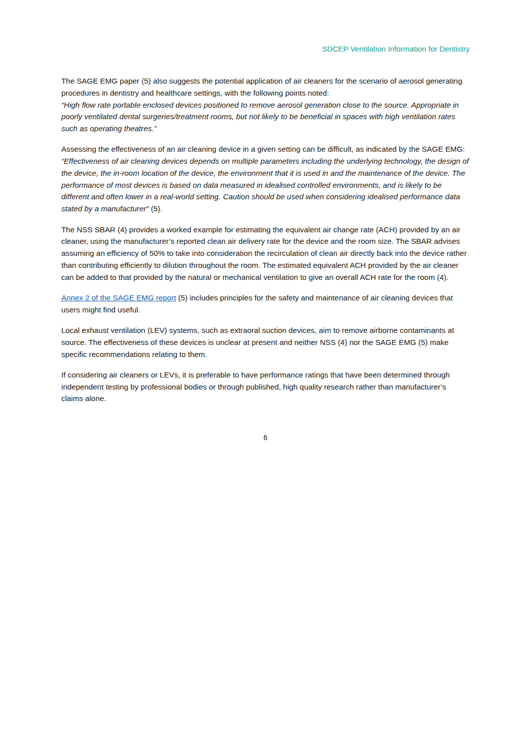SDCEP Ventilation Information for Dentistry
The SAGE EMG paper (5) also suggests the potential application of air cleaners for the scenario of aerosol generating procedures in dentistry and healthcare settings, with the following points noted:
“High flow rate portable enclosed devices positioned to remove aerosol generation close to the source. Appropriate in poorly ventilated dental surgeries/treatment rooms, but not likely to be beneficial in spaces with high ventilation rates such as operating theatres.”
Assessing the effectiveness of an air cleaning device in a given setting can be difficult, as indicated by the SAGE EMG:
“Effectiveness of air cleaning devices depends on multiple parameters including the underlying technology, the design of the device, the in-room location of the device, the environment that it is used in and the maintenance of the device. The performance of most devices is based on data measured in idealised controlled environments, and is likely to be different and often lower in a real-world setting. Caution should be used when considering idealised performance data stated by a manufacturer” (5).
The NSS SBAR (4) provides a worked example for estimating the equivalent air change rate (ACH) provided by an air cleaner, using the manufacturer’s reported clean air delivery rate for the device and the room size. The SBAR advises assuming an efficiency of 50% to take into consideration the recirculation of clean air directly back into the device rather than contributing efficiently to dilution throughout the room. The estimated equivalent ACH provided by the air cleaner can be added to that provided by the natural or mechanical ventilation to give an overall ACH rate for the room (4).
Annex 2 of the SAGE EMG report (5) includes principles for the safety and maintenance of air cleaning devices that users might find useful.
Local exhaust ventilation (LEV) systems, such as extraoral suction devices, aim to remove airborne contaminants at source. The effectiveness of these devices is unclear at present and neither NSS (4) nor the SAGE EMG (5) make specific recommendations relating to them.
If considering air cleaners or LEVs, it is preferable to have performance ratings that have been determined through independent testing by professional bodies or through published, high quality research rather than manufacturer’s claims alone.
6